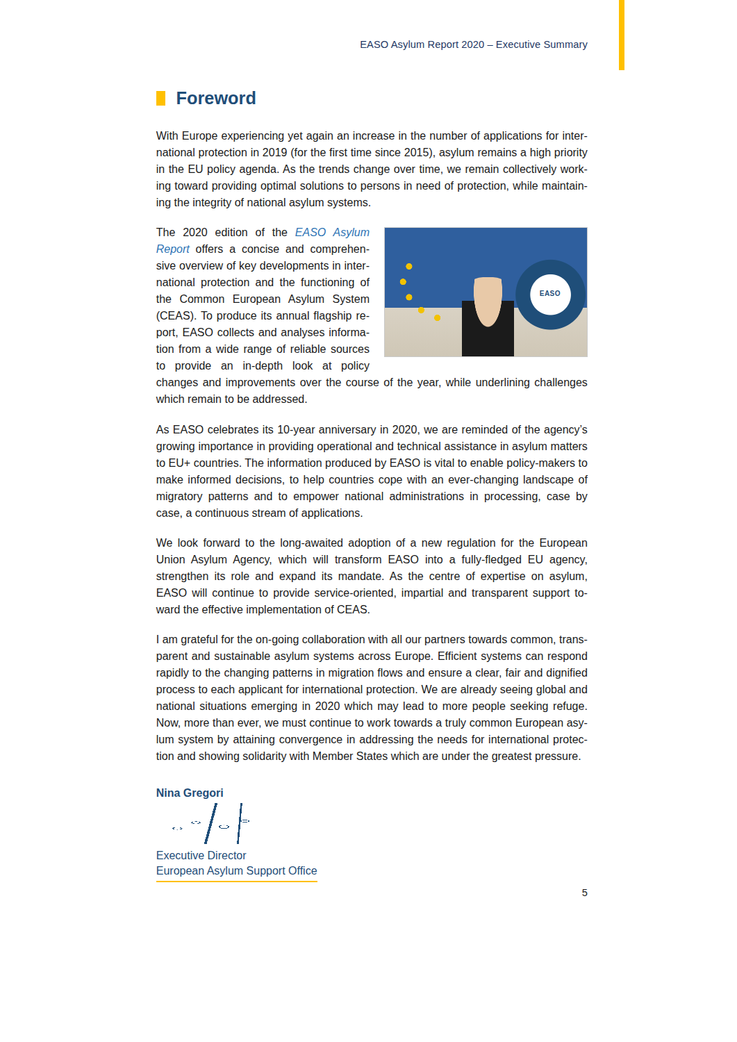EASO Asylum Report 2020 – Executive Summary
Foreword
With Europe experiencing yet again an increase in the number of applications for international protection in 2019 (for the first time since 2015), asylum remains a high priority in the EU policy agenda. As the trends change over time, we remain collectively working toward providing optimal solutions to persons in need of protection, while maintaining the integrity of national asylum systems.
The 2020 edition of the EASO Asylum Report offers a concise and comprehensive overview of key developments in international protection and the functioning of the Common European Asylum System (CEAS). To produce its annual flagship report, EASO collects and analyses information from a wide range of reliable sources to provide an in-depth look at policy changes and improvements over the course of the year, while underlining challenges which remain to be addressed.
As EASO celebrates its 10-year anniversary in 2020, we are reminded of the agency’s growing importance in providing operational and technical assistance in asylum matters to EU+ countries. The information produced by EASO is vital to enable policy-makers to make informed decisions, to help countries cope with an ever-changing landscape of migratory patterns and to empower national administrations in processing, case by case, a continuous stream of applications.
We look forward to the long-awaited adoption of a new regulation for the European Union Asylum Agency, which will transform EASO into a fully-fledged EU agency, strengthen its role and expand its mandate. As the centre of expertise on asylum, EASO will continue to provide service-oriented, impartial and transparent support toward the effective implementation of CEAS.
I am grateful for the on-going collaboration with all our partners towards common, transparent and sustainable asylum systems across Europe. Efficient systems can respond rapidly to the changing patterns in migration flows and ensure a clear, fair and dignified process to each applicant for international protection. We are already seeing global and national situations emerging in 2020 which may lead to more people seeking refuge. Now, more than ever, we must continue to work towards a truly common European asylum system by attaining convergence in addressing the needs for international protection and showing solidarity with Member States which are under the greatest pressure.
Nina Gregori
Executive Director
European Asylum Support Office
5